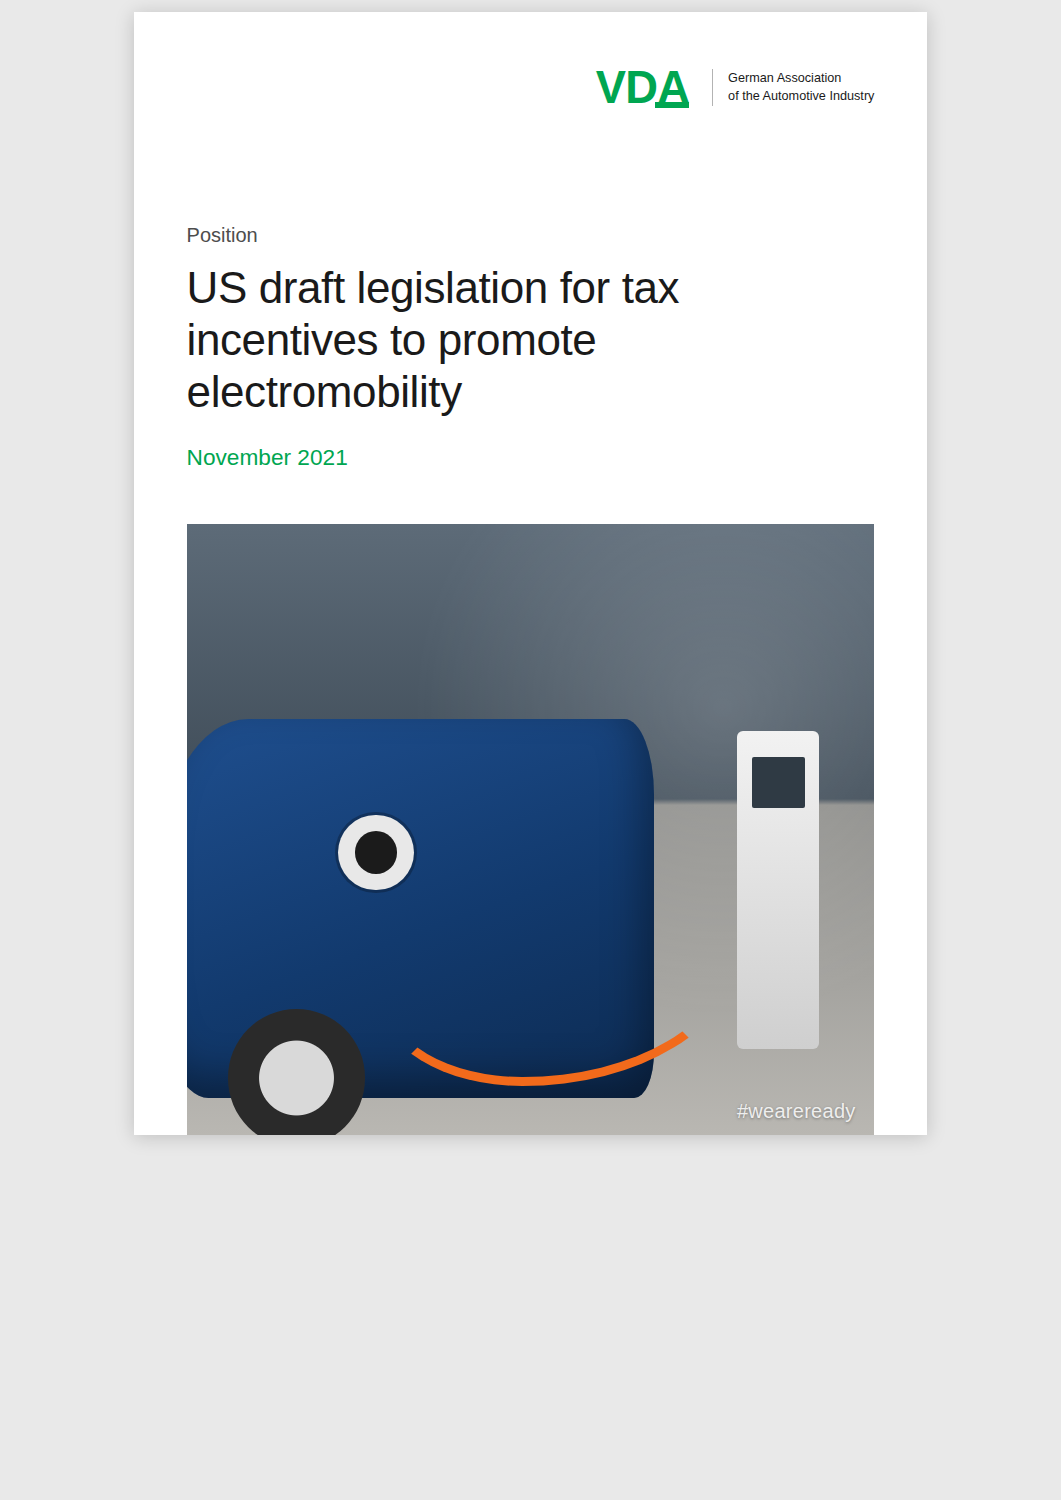VDA German Association
of the Automotive Industry
Position
US draft legislation for tax incentives to promote electromobility
November 2021
#weareready